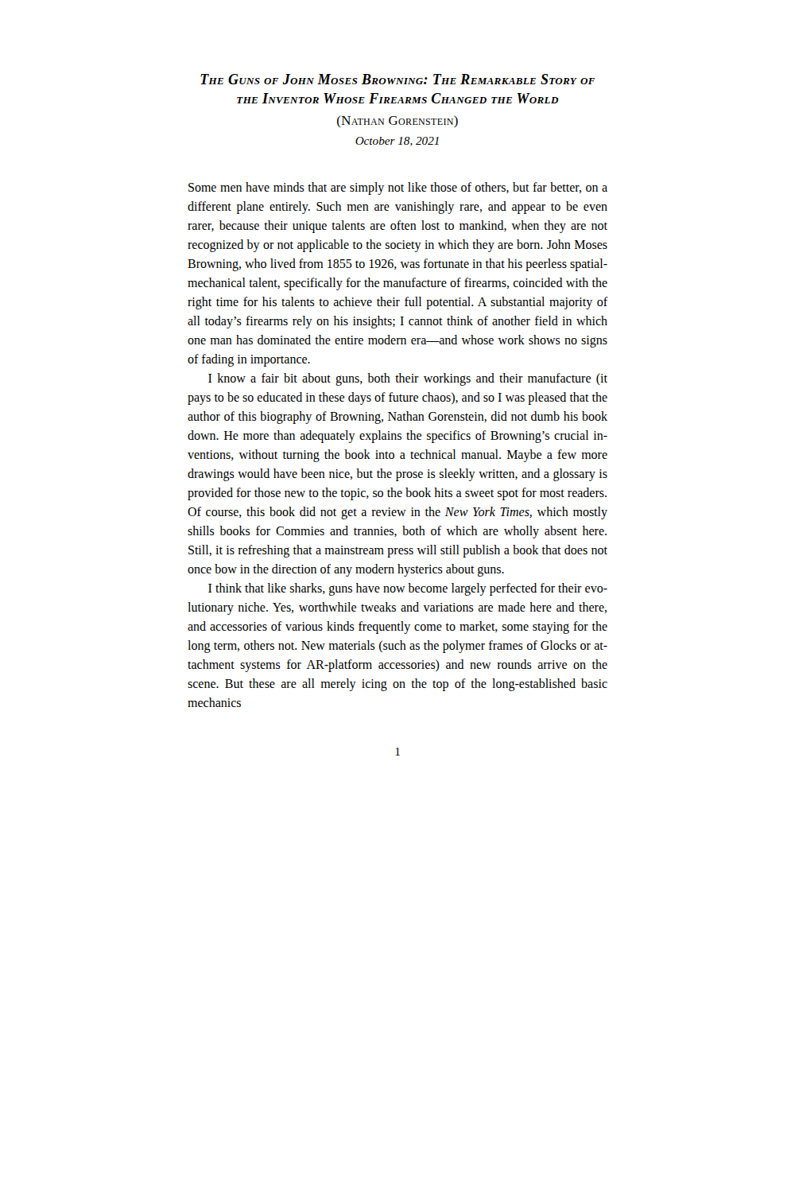The Guns of John Moses Browning: The Remarkable Story of the Inventor Whose Firearms Changed the World
(Nathan Gorenstein)
October 18, 2021
Some men have minds that are simply not like those of others, but far better, on a different plane entirely. Such men are vanishingly rare, and appear to be even rarer, because their unique talents are often lost to mankind, when they are not recognized by or not applicable to the society in which they are born. John Moses Browning, who lived from 1855 to 1926, was fortunate in that his peerless spatial-mechanical talent, specifically for the manufacture of firearms, coincided with the right time for his talents to achieve their full potential. A substantial majority of all today’s firearms rely on his insights; I cannot think of another field in which one man has dominated the entire modern era—and whose work shows no signs of fading in importance.
I know a fair bit about guns, both their workings and their manufacture (it pays to be so educated in these days of future chaos), and so I was pleased that the author of this biography of Browning, Nathan Gorenstein, did not dumb his book down. He more than adequately explains the specifics of Browning’s crucial inventions, without turning the book into a technical manual. Maybe a few more drawings would have been nice, but the prose is sleekly written, and a glossary is provided for those new to the topic, so the book hits a sweet spot for most readers. Of course, this book did not get a review in the New York Times, which mostly shills books for Commies and trannies, both of which are wholly absent here. Still, it is refreshing that a mainstream press will still publish a book that does not once bow in the direction of any modern hysterics about guns.
I think that like sharks, guns have now become largely perfected for their evolutionary niche. Yes, worthwhile tweaks and variations are made here and there, and accessories of various kinds frequently come to market, some staying for the long term, others not. New materials (such as the polymer frames of Glocks or attachment systems for AR-platform accessories) and new rounds arrive on the scene. But these are all merely icing on the top of the long-established basic mechanics
1